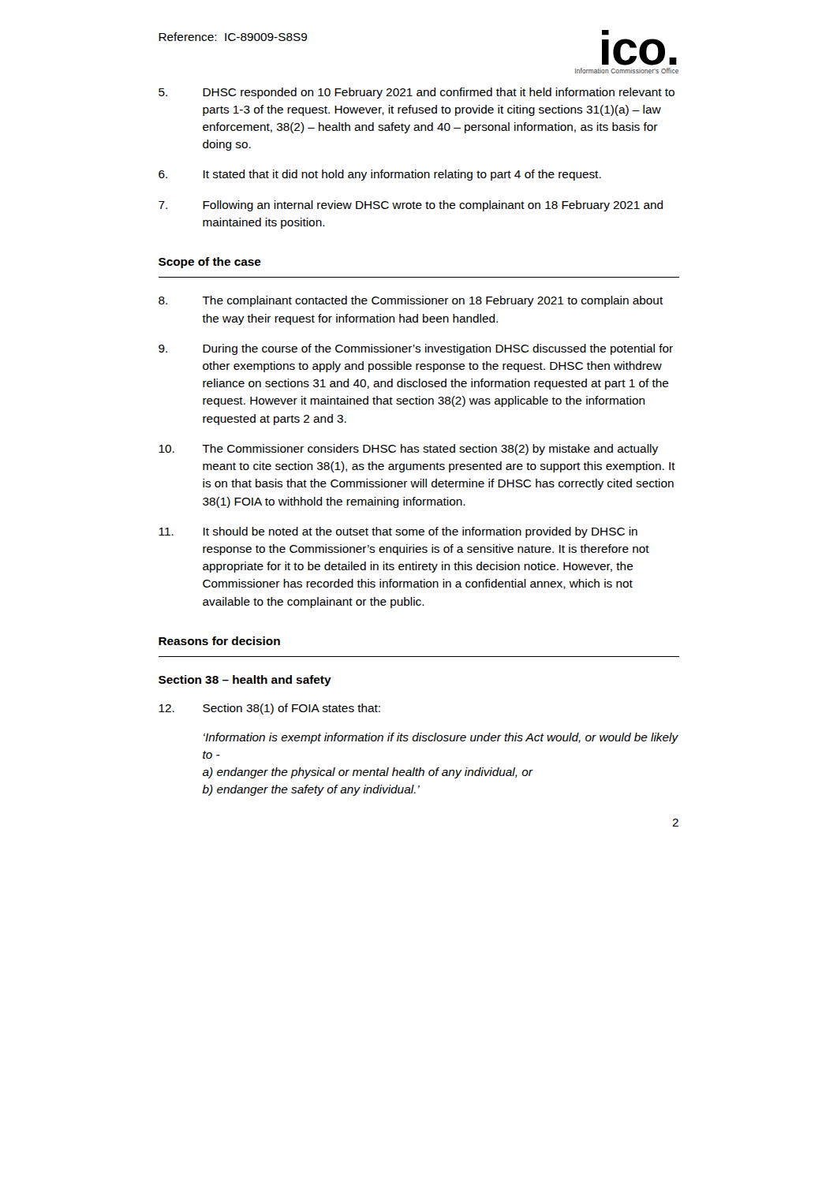Reference: IC-89009-S8S9
ico. Information Commissioner's Office
DHSC responded on 10 February 2021 and confirmed that it held information relevant to parts 1-3 of the request. However, it refused to provide it citing sections 31(1)(a) – law enforcement, 38(2) – health and safety and 40 – personal information, as its basis for doing so.
It stated that it did not hold any information relating to part 4 of the request.
Following an internal review DHSC wrote to the complainant on 18 February 2021 and maintained its position.
Scope of the case
The complainant contacted the Commissioner on 18 February 2021 to complain about the way their request for information had been handled.
During the course of the Commissioner’s investigation DHSC discussed the potential for other exemptions to apply and possible response to the request. DHSC then withdrew reliance on sections 31 and 40, and disclosed the information requested at part 1 of the request. However it maintained that section 38(2) was applicable to the information requested at parts 2 and 3.
The Commissioner considers DHSC has stated section 38(2) by mistake and actually meant to cite section 38(1), as the arguments presented are to support this exemption. It is on that basis that the Commissioner will determine if DHSC has correctly cited section 38(1) FOIA to withhold the remaining information.
It should be noted at the outset that some of the information provided by DHSC in response to the Commissioner’s enquiries is of a sensitive nature. It is therefore not appropriate for it to be detailed in its entirety in this decision notice. However, the Commissioner has recorded this information in a confidential annex, which is not available to the complainant or the public.
Reasons for decision
Section 38 – health and safety
Section 38(1) of FOIA states that:
‘Information is exempt information if its disclosure under this Act would, or would be likely to -
a) endanger the physical or mental health of any individual, or
b) endanger the safety of any individual.’
2